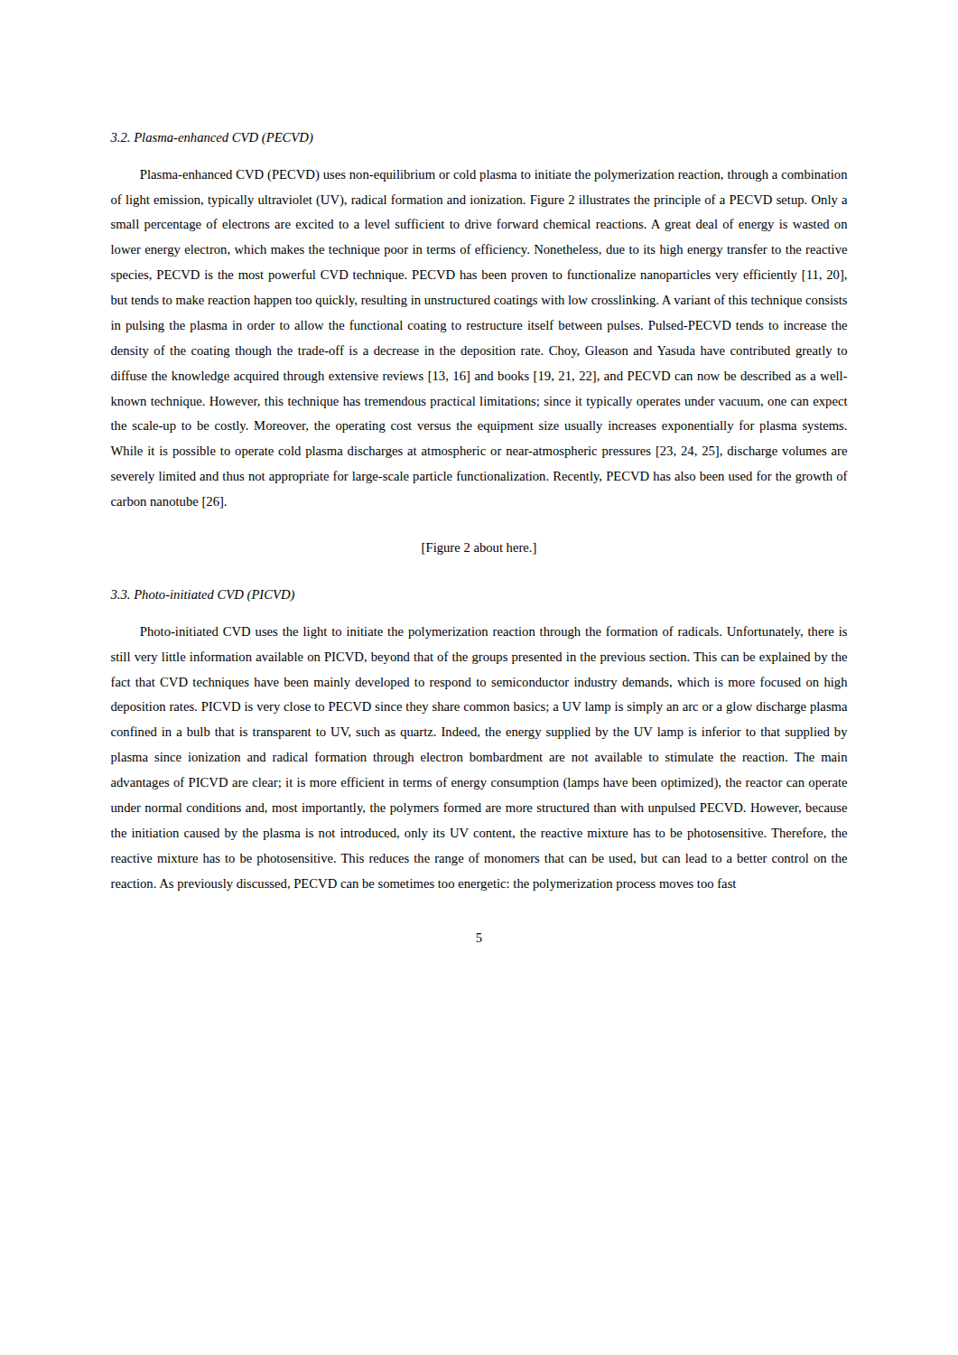3.2. Plasma-enhanced CVD (PECVD)
Plasma-enhanced CVD (PECVD) uses non-equilibrium or cold plasma to initiate the polymerization reaction, through a combination of light emission, typically ultraviolet (UV), radical formation and ionization. Figure 2 illustrates the principle of a PECVD setup. Only a small percentage of electrons are excited to a level sufficient to drive forward chemical reactions. A great deal of energy is wasted on lower energy electron, which makes the technique poor in terms of efficiency. Nonetheless, due to its high energy transfer to the reactive species, PECVD is the most powerful CVD technique. PECVD has been proven to functionalize nanoparticles very efficiently [11, 20], but tends to make reaction happen too quickly, resulting in unstructured coatings with low crosslinking. A variant of this technique consists in pulsing the plasma in order to allow the functional coating to restructure itself between pulses. Pulsed-PECVD tends to increase the density of the coating though the trade-off is a decrease in the deposition rate. Choy, Gleason and Yasuda have contributed greatly to diffuse the knowledge acquired through extensive reviews [13, 16] and books [19, 21, 22], and PECVD can now be described as a well-known technique. However, this technique has tremendous practical limitations; since it typically operates under vacuum, one can expect the scale-up to be costly. Moreover, the operating cost versus the equipment size usually increases exponentially for plasma systems. While it is possible to operate cold plasma discharges at atmospheric or near-atmospheric pressures [23, 24, 25], discharge volumes are severely limited and thus not appropriate for large-scale particle functionalization. Recently, PECVD has also been used for the growth of carbon nanotube [26].
[Figure 2 about here.]
3.3. Photo-initiated CVD (PICVD)
Photo-initiated CVD uses the light to initiate the polymerization reaction through the formation of radicals. Unfortunately, there is still very little information available on PICVD, beyond that of the groups presented in the previous section. This can be explained by the fact that CVD techniques have been mainly developed to respond to semiconductor industry demands, which is more focused on high deposition rates. PICVD is very close to PECVD since they share common basics; a UV lamp is simply an arc or a glow discharge plasma confined in a bulb that is transparent to UV, such as quartz. Indeed, the energy supplied by the UV lamp is inferior to that supplied by plasma since ionization and radical formation through electron bombardment are not available to stimulate the reaction. The main advantages of PICVD are clear; it is more efficient in terms of energy consumption (lamps have been optimized), the reactor can operate under normal conditions and, most importantly, the polymers formed are more structured than with unpulsed PECVD. However, because the initiation caused by the plasma is not introduced, only its UV content, the reactive mixture has to be photosensitive. Therefore, the reactive mixture has to be photosensitive. This reduces the range of monomers that can be used, but can lead to a better control on the reaction. As previously discussed, PECVD can be sometimes too energetic: the polymerization process moves too fast
5